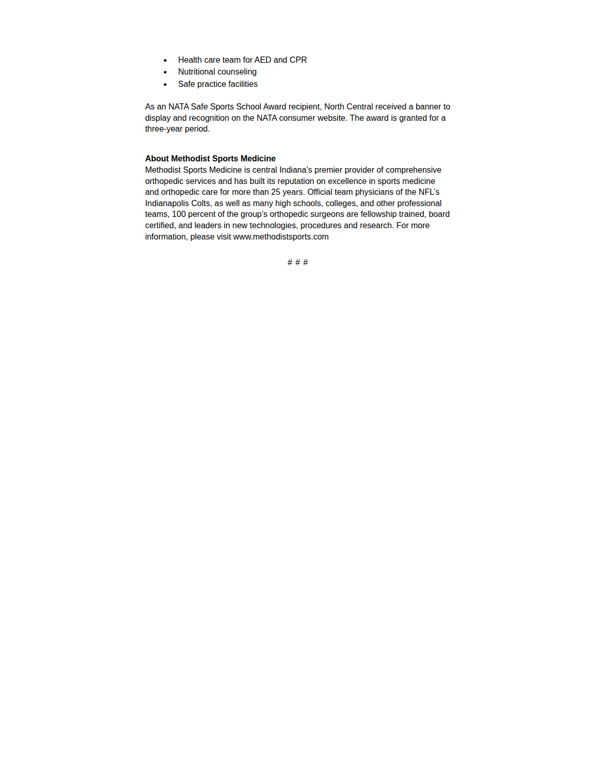Health care team for AED and CPR
Nutritional counseling
Safe practice facilities
As an NATA Safe Sports School Award recipient, North Central received a banner to display and recognition on the NATA consumer website. The award is granted for a three-year period.
About Methodist Sports Medicine
Methodist Sports Medicine is central Indiana’s premier provider of comprehensive orthopedic services and has built its reputation on excellence in sports medicine and orthopedic care for more than 25 years. Official team physicians of the NFL’s Indianapolis Colts, as well as many high schools, colleges, and other professional teams, 100 percent of the group’s orthopedic surgeons are fellowship trained, board certified, and leaders in new technologies, procedures and research. For more information, please visit www.methodistsports.com
# # #